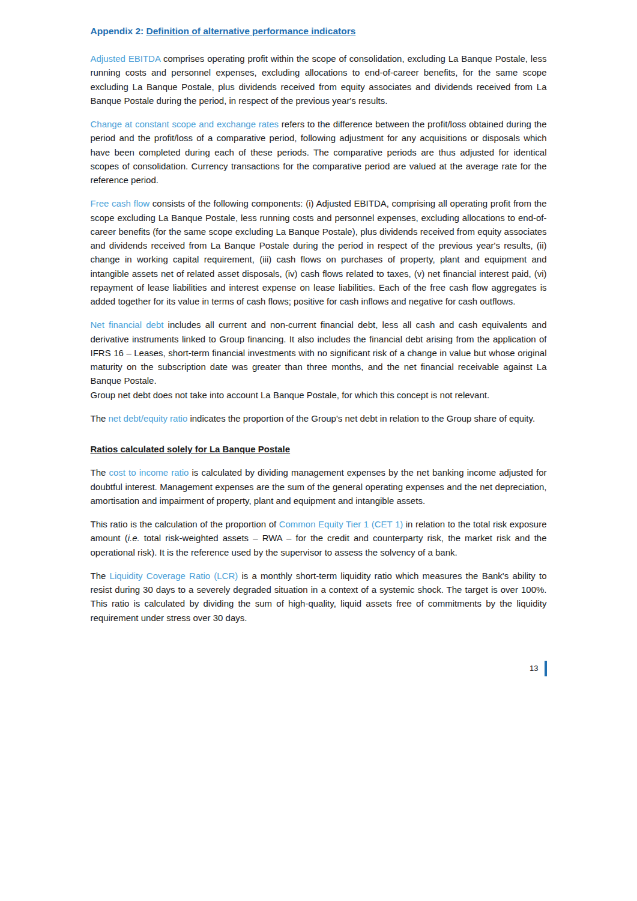Appendix 2: Definition of alternative performance indicators
Adjusted EBITDA comprises operating profit within the scope of consolidation, excluding La Banque Postale, less running costs and personnel expenses, excluding allocations to end-of-career benefits, for the same scope excluding La Banque Postale, plus dividends received from equity associates and dividends received from La Banque Postale during the period, in respect of the previous year's results.
Change at constant scope and exchange rates refers to the difference between the profit/loss obtained during the period and the profit/loss of a comparative period, following adjustment for any acquisitions or disposals which have been completed during each of these periods. The comparative periods are thus adjusted for identical scopes of consolidation. Currency transactions for the comparative period are valued at the average rate for the reference period.
Free cash flow consists of the following components: (i) Adjusted EBITDA, comprising all operating profit from the scope excluding La Banque Postale, less running costs and personnel expenses, excluding allocations to end-of-career benefits (for the same scope excluding La Banque Postale), plus dividends received from equity associates and dividends received from La Banque Postale during the period in respect of the previous year's results, (ii) change in working capital requirement, (iii) cash flows on purchases of property, plant and equipment and intangible assets net of related asset disposals, (iv) cash flows related to taxes, (v) net financial interest paid, (vi) repayment of lease liabilities and interest expense on lease liabilities. Each of the free cash flow aggregates is added together for its value in terms of cash flows; positive for cash inflows and negative for cash outflows.
Net financial debt includes all current and non-current financial debt, less all cash and cash equivalents and derivative instruments linked to Group financing. It also includes the financial debt arising from the application of IFRS 16 – Leases, short-term financial investments with no significant risk of a change in value but whose original maturity on the subscription date was greater than three months, and the net financial receivable against La Banque Postale.
Group net debt does not take into account La Banque Postale, for which this concept is not relevant.
The net debt/equity ratio indicates the proportion of the Group's net debt in relation to the Group share of equity.
Ratios calculated solely for La Banque Postale
The cost to income ratio is calculated by dividing management expenses by the net banking income adjusted for doubtful interest. Management expenses are the sum of the general operating expenses and the net depreciation, amortisation and impairment of property, plant and equipment and intangible assets.
This ratio is the calculation of the proportion of Common Equity Tier 1 (CET 1) in relation to the total risk exposure amount (i.e. total risk-weighted assets – RWA – for the credit and counterparty risk, the market risk and the operational risk). It is the reference used by the supervisor to assess the solvency of a bank.
The Liquidity Coverage Ratio (LCR) is a monthly short-term liquidity ratio which measures the Bank's ability to resist during 30 days to a severely degraded situation in a context of a systemic shock. The target is over 100%. This ratio is calculated by dividing the sum of high-quality, liquid assets free of commitments by the liquidity requirement under stress over 30 days.
13